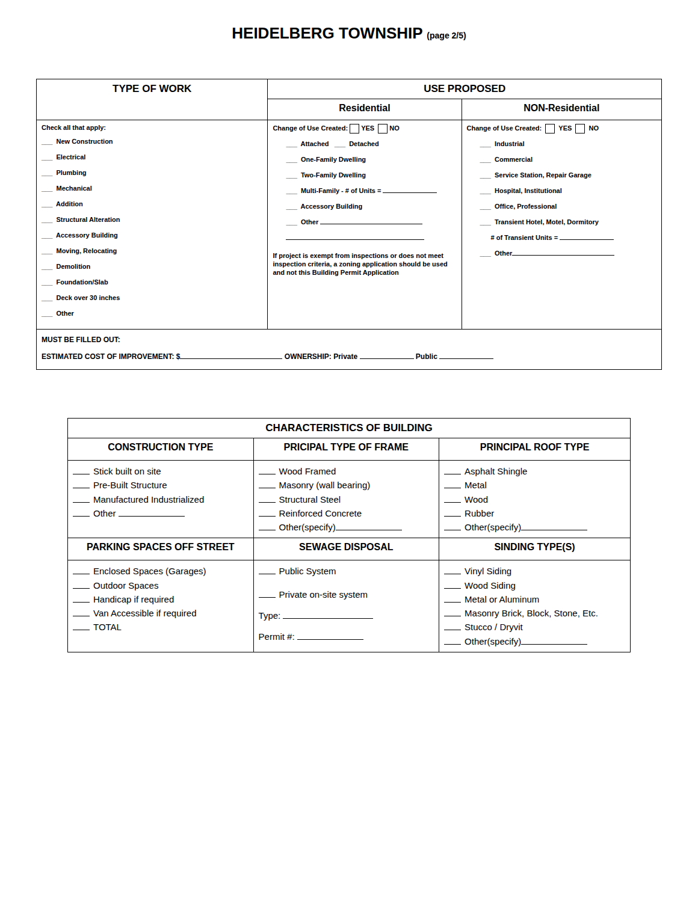HEIDELBERG TOWNSHIP (page 2/5)
| TYPE OF WORK | USE PROPOSED |
| Residential | NON-Residential |
| Check all that apply: ___ New Construction ___ Electrical ___ Plumbing ___ Mechanical ___ Addition ___ Structural Alteration ___ Accessory Building ___ Moving, Relocating ___ Demolition ___ Foundation/Slab ___ Deck over 30 inches ___ Other | Change of Use Created: YES NO ___ Attached ___ Detached ___ One-Family Dwelling ___ Two-Family Dwelling ___ Multi-Family - # of Units = ___ Accessory Building ___ Other If project is exempt from inspections or does not meet inspection criteria, a zoning application should be used and not this Building Permit Application | Change of Use Created: YES NO ___ Industrial ___ Commercial ___ Service Station, Repair Garage ___ Hospital, Institutional ___ Office, Professional ___ Transient Hotel, Motel, Dormitory # of Transient Units = ___ Other |
| MUST BE FILLED OUT: ESTIMATED COST OF IMPROVEMENT: $ OWNERSHIP: Private Public |
| CHARACTERISTICS OF BUILDING |
| CONSTRUCTION TYPE | PRICIPAL TYPE OF FRAME | PRINCIPAL ROOF TYPE |
| Stick built on site Pre-Built Structure Manufactured Industrialized Other | Wood Framed Masonry (wall bearing) Structural Steel Reinforced Concrete Other(specify) | Asphalt Shingle Metal Wood Rubber Other(specify) |
| PARKING SPACES OFF STREET | SEWAGE DISPOSAL | SINDING TYPE(S) |
| Enclosed Spaces (Garages) Outdoor Spaces Handicap if required Van Accessible if required TOTAL | Public System Private on-site system Type: Permit #: | Vinyl Siding Wood Siding Metal or Aluminum Masonry Brick, Block, Stone, Etc. Stucco / Dryvit Other(specify) |